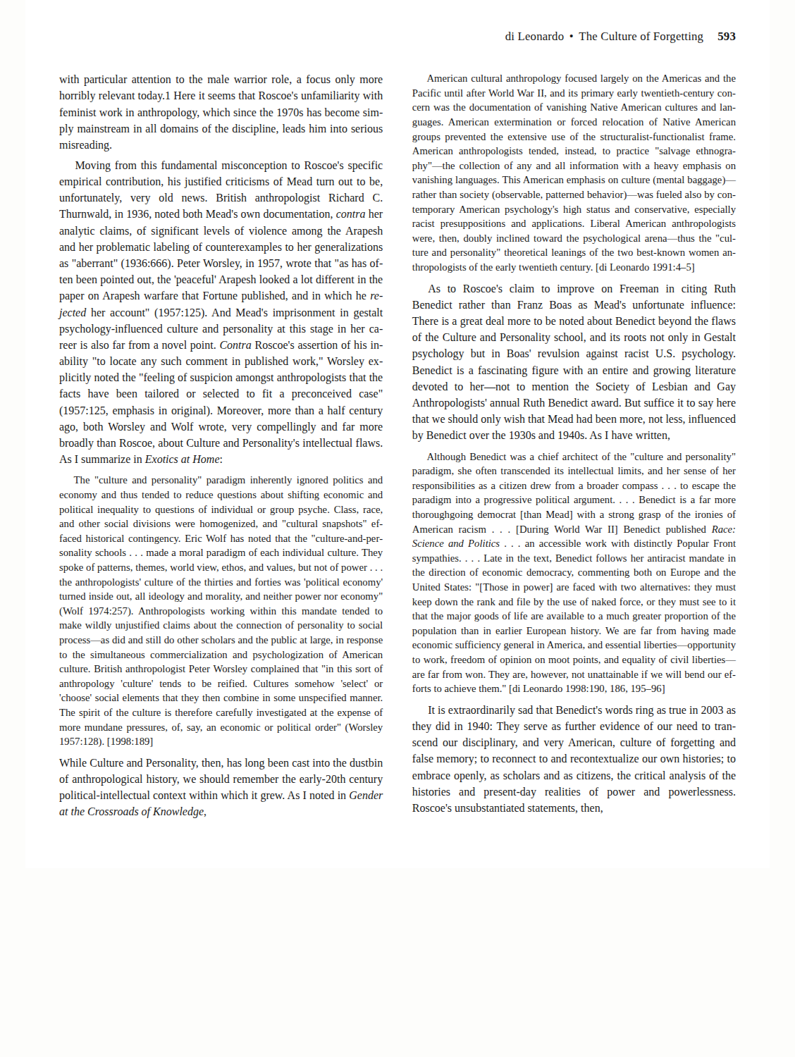di Leonardo•The Culture of Forgetting 593
with particular attention to the male warrior role, a focus only more horribly relevant today.1 Here it seems that Roscoe's unfamiliarity with feminist work in anthropology, which since the 1970s has become simply mainstream in all domains of the discipline, leads him into serious misreading.
Moving from this fundamental misconception to Roscoe's specific empirical contribution, his justified criticisms of Mead turn out to be, unfortunately, very old news. British anthropologist Richard C. Thurnwald, in 1936, noted both Mead's own documentation, contra her analytic claims, of significant levels of violence among the Arapesh and her problematic labeling of counterexamples to her generalizations as "aberrant" (1936:666). Peter Worsley, in 1957, wrote that "as has often been pointed out, the 'peaceful' Arapesh looked a lot different in the paper on Arapesh warfare that Fortune published, and in which he rejected her account" (1957:125). And Mead's imprisonment in gestalt psychology-influenced culture and personality at this stage in her career is also far from a novel point. Contra Roscoe's assertion of his inability "to locate any such comment in published work," Worsley explicitly noted the "feeling of suspicion amongst anthropologists that the facts have been tailored or selected to fit a preconceived case" (1957:125, emphasis in original). Moreover, more than a half century ago, both Worsley and Wolf wrote, very compellingly and far more broadly than Roscoe, about Culture and Personality's intellectual flaws. As I summarize in Exotics at Home:
The "culture and personality" paradigm inherently ignored politics and economy and thus tended to reduce questions about shifting economic and political inequality to questions of individual or group psyche. Class, race, and other social divisions were homogenized, and "cultural snapshots" effaced historical contingency. Eric Wolf has noted that the "culture-and-personality schools . . . made a moral paradigm of each individual culture. They spoke of patterns, themes, world view, ethos, and values, but not of power . . . the anthropologists' culture of the thirties and forties was 'political economy' turned inside out, all ideology and morality, and neither power nor economy" (Wolf 1974:257). Anthropologists working within this mandate tended to make wildly unjustified claims about the connection of personality to social process—as did and still do other scholars and the public at large, in response to the simultaneous commercialization and psychologization of American culture. British anthropologist Peter Worsley complained that "in this sort of anthropology 'culture' tends to be reified. Cultures somehow 'select' or 'choose' social elements that they then combine in some unspecified manner. The spirit of the culture is therefore carefully investigated at the expense of more mundane pressures, of, say, an economic or political order" (Worsley 1957:128). [1998:189]
While Culture and Personality, then, has long been cast into the dustbin of anthropological history, we should remember the early-20th century political-intellectual context within which it grew. As I noted in Gender at the Crossroads of Knowledge,
American cultural anthropology focused largely on the Americas and the Pacific until after World War II, and its primary early twentieth-century concern was the documentation of vanishing Native American cultures and languages. American extermination or forced relocation of Native American groups prevented the extensive use of the structuralist-functionalist frame. American anthropologists tended, instead, to practice "salvage ethnography"—the collection of any and all information with a heavy emphasis on vanishing languages. This American emphasis on culture (mental baggage)—rather than society (observable, patterned behavior)—was fueled also by contemporary American psychology's high status and conservative, especially racist presuppositions and applications. Liberal American anthropologists were, then, doubly inclined toward the psychological arena—thus the "culture and personality" theoretical leanings of the two best-known women anthropologists of the early twentieth century. [di Leonardo 1991:4–5]
As to Roscoe's claim to improve on Freeman in citing Ruth Benedict rather than Franz Boas as Mead's unfortunate influence: There is a great deal more to be noted about Benedict beyond the flaws of the Culture and Personality school, and its roots not only in Gestalt psychology but in Boas' revulsion against racist U.S. psychology. Benedict is a fascinating figure with an entire and growing literature devoted to her—not to mention the Society of Lesbian and Gay Anthropologists' annual Ruth Benedict award. But suffice it to say here that we should only wish that Mead had been more, not less, influenced by Benedict over the 1930s and 1940s. As I have written,
Although Benedict was a chief architect of the "culture and personality" paradigm, she often transcended its intellectual limits, and her sense of her responsibilities as a citizen drew from a broader compass . . . to escape the paradigm into a progressive political argument. . . . Benedict is a far more thoroughgoing democrat [than Mead] with a strong grasp of the ironies of American racism . . . [During World War II] Benedict published Race: Science and Politics . . . an accessible work with distinctly Popular Front sympathies. . . . Late in the text, Benedict follows her antiracist mandate in the direction of economic democracy, commenting both on Europe and the United States: "[Those in power] are faced with two alternatives: they must keep down the rank and file by the use of naked force, or they must see to it that the major goods of life are available to a much greater proportion of the population than in earlier European history. We are far from having made economic sufficiency general in America, and essential liberties—opportunity to work, freedom of opinion on moot points, and equality of civil liberties—are far from won. They are, however, not unattainable if we will bend our efforts to achieve them." [di Leonardo 1998:190, 186, 195–96]
It is extraordinarily sad that Benedict's words ring as true in 2003 as they did in 1940: They serve as further evidence of our need to transcend our disciplinary, and very American, culture of forgetting and false memory; to reconnect to and recontextualize our own histories; to embrace openly, as scholars and as citizens, the critical analysis of the histories and present-day realities of power and powerlessness. Roscoe's unsubstantiated statements, then,